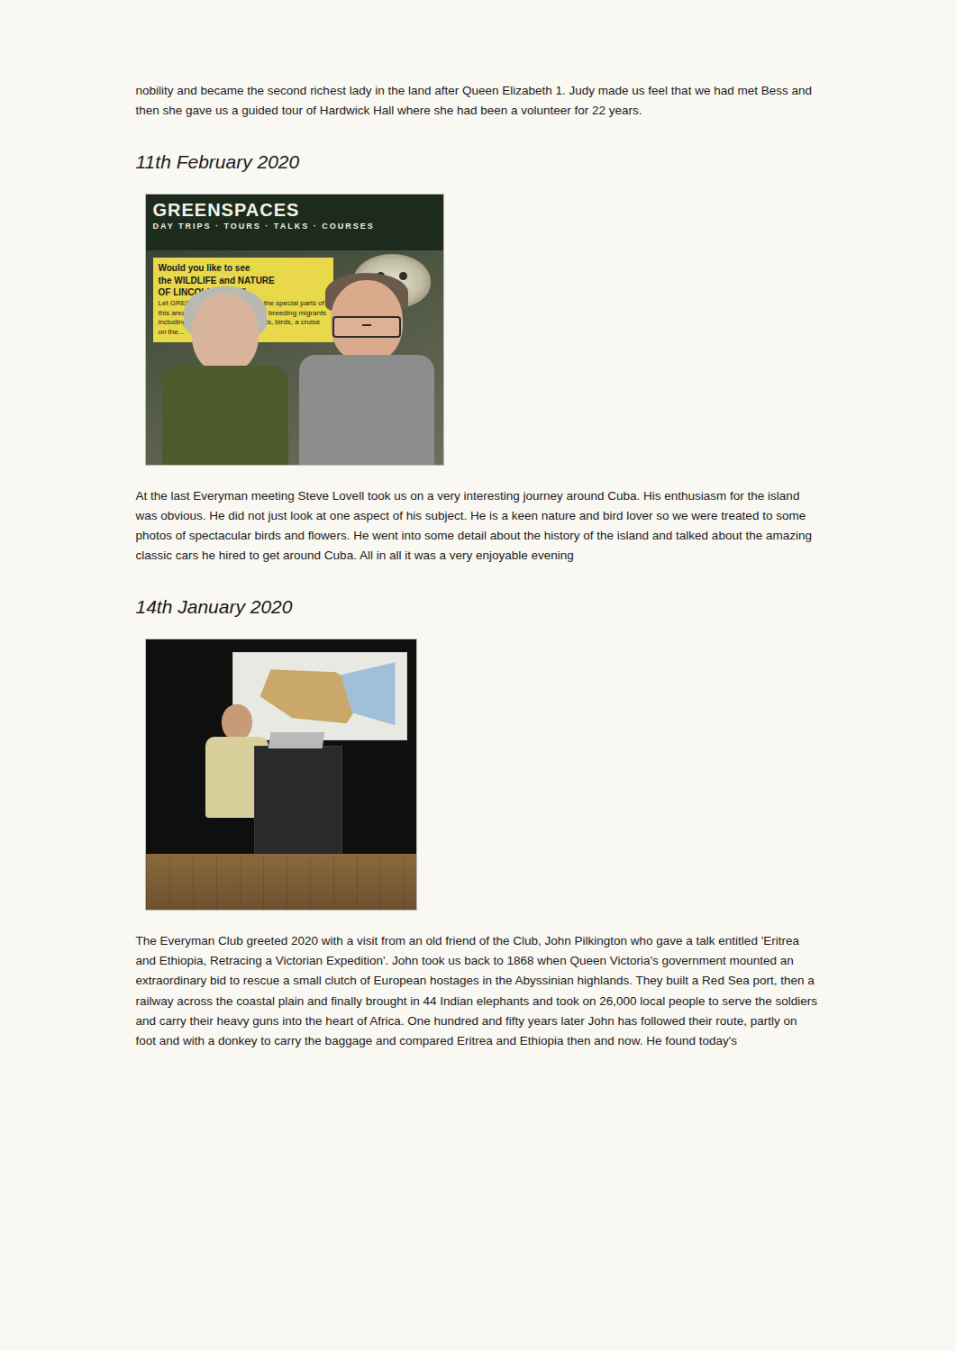nobility and became the second richest lady in the land after Queen Elizabeth 1. Judy made us feel that we had met Bess and then she gave us a guided tour of Hardwick Hall where she had been a volunteer for 22 years.
11th February 2020
GREENSPACES DAY TRIPS · TOURS · TALKS · COURSES
Would you like to see the WILDLIFE and NATURE OF LINCOLNSHIRE? Let GREENSPACES take you to the special parts of this area. Things you may see are breeding migrants including the high tide wader roosts, birds, a cruise on the...
At the last Everyman meeting Steve Lovell took us on a very interesting journey around Cuba. His enthusiasm for the island was obvious. He did not just look at one aspect of his subject. He is a keen nature and bird lover so we were treated to some photos of spectacular birds and flowers. He went into some detail about the history of the island and talked about the amazing classic cars he hired to get around Cuba. All in all it was a very enjoyable evening
14th January 2020
The Everyman Club greeted 2020 with a visit from an old friend of the Club, John Pilkington who gave a talk entitled 'Eritrea and Ethiopia, Retracing a Victorian Expedition'. John took us back to 1868 when Queen Victoria's government mounted an extraordinary bid to rescue a small clutch of European hostages in the Abyssinian highlands. They built a Red Sea port, then a railway across the coastal plain and finally brought in 44 Indian elephants and took on 26,000 local people to serve the soldiers and carry their heavy guns into the heart of Africa. One hundred and fifty years later John has followed their route, partly on foot and with a donkey to carry the baggage and compared Eritrea and Ethiopia then and now. He found today's